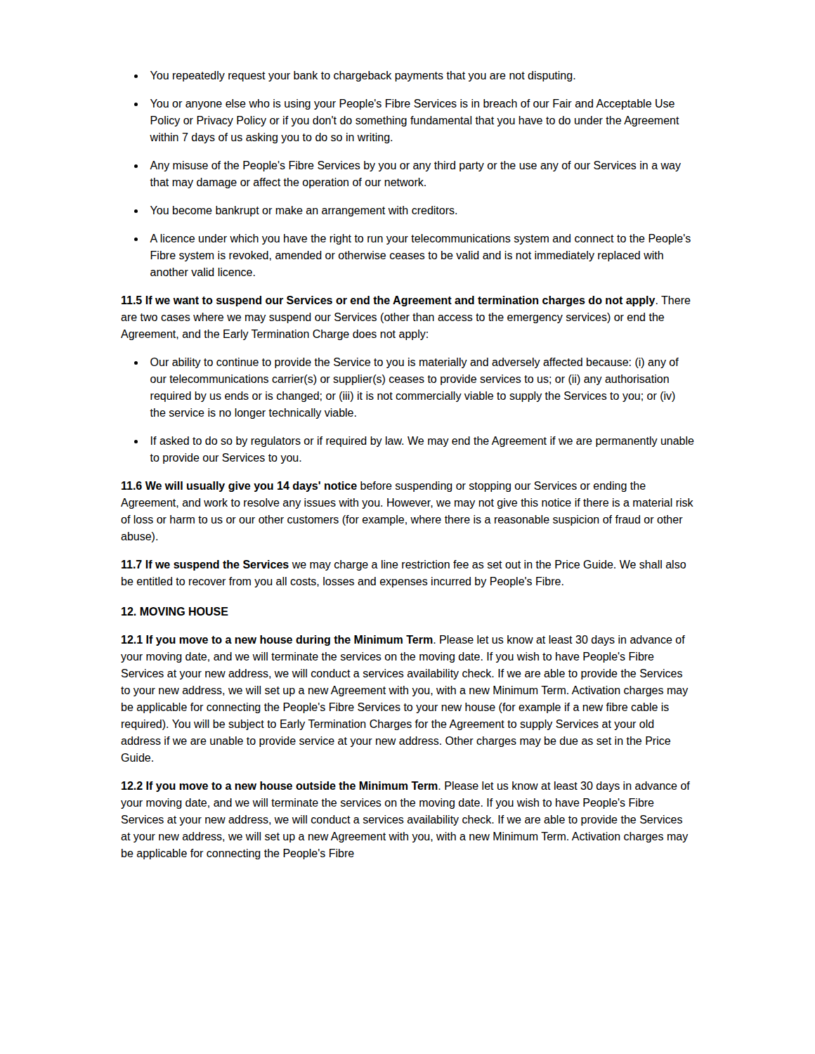You repeatedly request your bank to chargeback payments that you are not disputing.
You or anyone else who is using your People's Fibre Services is in breach of our Fair and Acceptable Use Policy or Privacy Policy or if you don't do something fundamental that you have to do under the Agreement within 7 days of us asking you to do so in writing.
Any misuse of the People's Fibre Services by you or any third party or the use any of our Services in a way that may damage or affect the operation of our network.
You become bankrupt or make an arrangement with creditors.
A licence under which you have the right to run your telecommunications system and connect to the People's Fibre system is revoked, amended or otherwise ceases to be valid and is not immediately replaced with another valid licence.
11.5 If we want to suspend our Services or end the Agreement and termination charges do not apply. There are two cases where we may suspend our Services (other than access to the emergency services) or end the Agreement, and the Early Termination Charge does not apply:
Our ability to continue to provide the Service to you is materially and adversely affected because: (i) any of our telecommunications carrier(s) or supplier(s) ceases to provide services to us; or (ii) any authorisation required by us ends or is changed; or (iii) it is not commercially viable to supply the Services to you; or (iv) the service is no longer technically viable.
If asked to do so by regulators or if required by law. We may end the Agreement if we are permanently unable to provide our Services to you.
11.6 We will usually give you 14 days' notice before suspending or stopping our Services or ending the Agreement, and work to resolve any issues with you. However, we may not give this notice if there is a material risk of loss or harm to us or our other customers (for example, where there is a reasonable suspicion of fraud or other abuse).
11.7 If we suspend the Services we may charge a line restriction fee as set out in the Price Guide. We shall also be entitled to recover from you all costs, losses and expenses incurred by People's Fibre.
12. MOVING HOUSE
12.1 If you move to a new house during the Minimum Term. Please let us know at least 30 days in advance of your moving date, and we will terminate the services on the moving date. If you wish to have People's Fibre Services at your new address, we will conduct a services availability check. If we are able to provide the Services to your new address, we will set up a new Agreement with you, with a new Minimum Term. Activation charges may be applicable for connecting the People's Fibre Services to your new house (for example if a new fibre cable is required). You will be subject to Early Termination Charges for the Agreement to supply Services at your old address if we are unable to provide service at your new address. Other charges may be due as set in the Price Guide.
12.2 If you move to a new house outside the Minimum Term. Please let us know at least 30 days in advance of your moving date, and we will terminate the services on the moving date. If you wish to have People's Fibre Services at your new address, we will conduct a services availability check. If we are able to provide the Services at your new address, we will set up a new Agreement with you, with a new Minimum Term. Activation charges may be applicable for connecting the People's Fibre